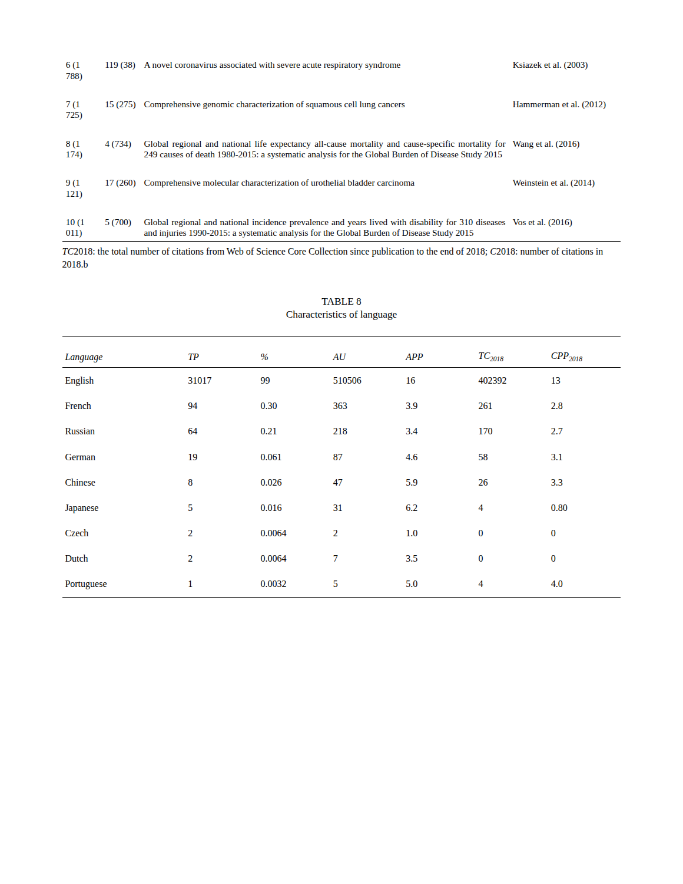| 6 (1 788) | 119 (38) | A novel coronavirus associated with severe acute respiratory syndrome | Ksiazek et al. (2003) |
| 7 (1 725) | 15 (275) | Comprehensive genomic characterization of squamous cell lung cancers | Hammerman et al. (2012) |
| 8 (1 174) | 4 (734) | Global regional and national life expectancy all-cause mortality and cause-specific mortality for 249 causes of death 1980-2015: a systematic analysis for the Global Burden of Disease Study 2015 | Wang et al. (2016) |
| 9 (1 121) | 17 (260) | Comprehensive molecular characterization of urothelial bladder carcinoma | Weinstein et al. (2014) |
| 10 (1 011) | 5 (700) | Global regional and national incidence prevalence and years lived with disability for 310 diseases and injuries 1990-2015: a systematic analysis for the Global Burden of Disease Study 2015 | Vos et al. (2016) |
TC2018: the total number of citations from Web of Science Core Collection since publication to the end of 2018; C2018: number of citations in 2018.b
TABLE 8
Characteristics of language
| Language | TP | % | AU | APP | TC 2018 | CPP 2018 |
| --- | --- | --- | --- | --- | --- | --- |
| English | 31017 | 99 | 510506 | 16 | 402392 | 13 |
| French | 94 | 0.30 | 363 | 3.9 | 261 | 2.8 |
| Russian | 64 | 0.21 | 218 | 3.4 | 170 | 2.7 |
| German | 19 | 0.061 | 87 | 4.6 | 58 | 3.1 |
| Chinese | 8 | 0.026 | 47 | 5.9 | 26 | 3.3 |
| Japanese | 5 | 0.016 | 31 | 6.2 | 4 | 0.80 |
| Czech | 2 | 0.0064 | 2 | 1.0 | 0 | 0 |
| Dutch | 2 | 0.0064 | 7 | 3.5 | 0 | 0 |
| Portuguese | 1 | 0.0032 | 5 | 5.0 | 4 | 4.0 |